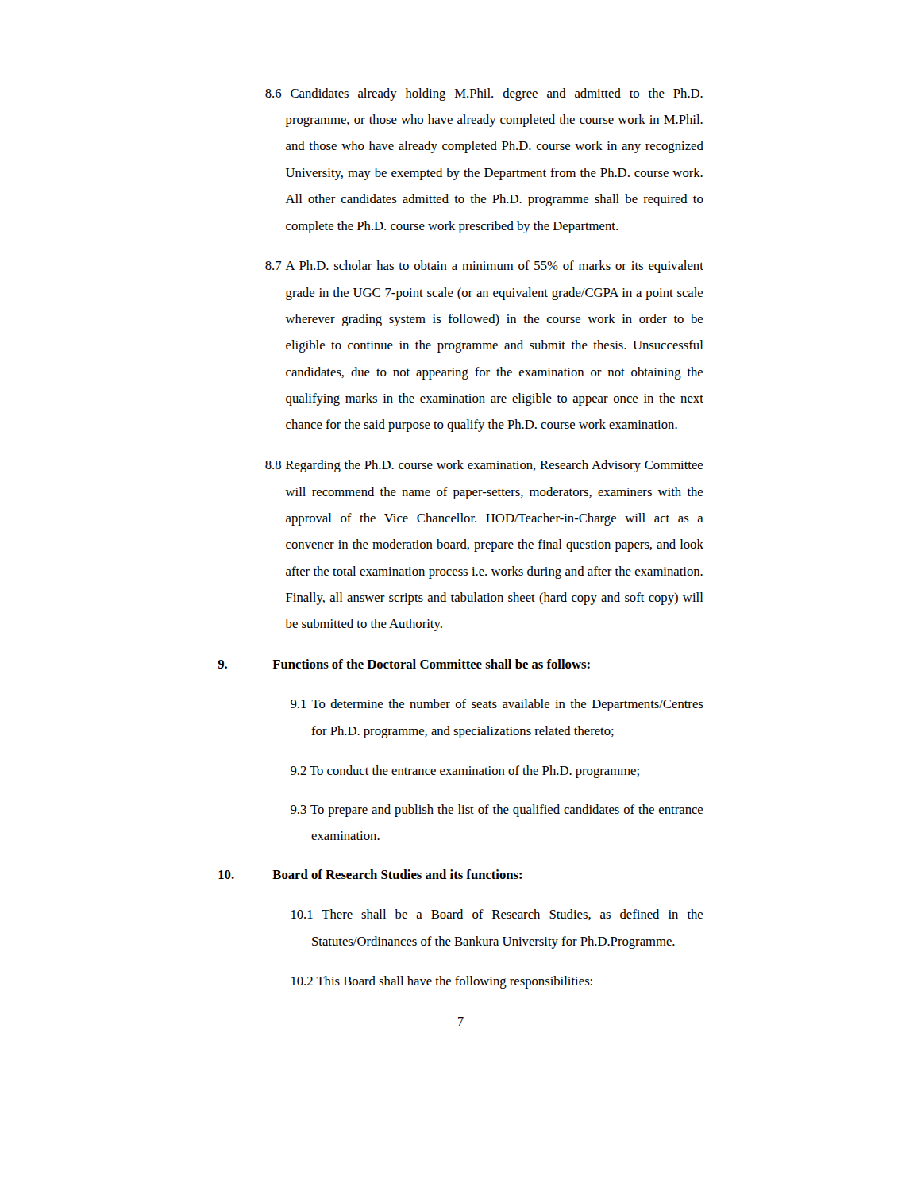8.6 Candidates already holding M.Phil. degree and admitted to the Ph.D. programme, or those who have already completed the course work in M.Phil. and those who have already completed Ph.D. course work in any recognized University, may be exempted by the Department from the Ph.D. course work. All other candidates admitted to the Ph.D. programme shall be required to complete the Ph.D. course work prescribed by the Department.
8.7 A Ph.D. scholar has to obtain a minimum of 55% of marks or its equivalent grade in the UGC 7-point scale (or an equivalent grade/CGPA in a point scale wherever grading system is followed) in the course work in order to be eligible to continue in the programme and submit the thesis. Unsuccessful candidates, due to not appearing for the examination or not obtaining the qualifying marks in the examination are eligible to appear once in the next chance for the said purpose to qualify the Ph.D. course work examination.
8.8 Regarding the Ph.D. course work examination, Research Advisory Committee will recommend the name of paper-setters, moderators, examiners with the approval of the Vice Chancellor. HOD/Teacher-in-Charge will act as a convener in the moderation board, prepare the final question papers, and look after the total examination process i.e. works during and after the examination. Finally, all answer scripts and tabulation sheet (hard copy and soft copy) will be submitted to the Authority.
9. Functions of the Doctoral Committee shall be as follows:
9.1 To determine the number of seats available in the Departments/Centres for Ph.D. programme, and specializations related thereto;
9.2 To conduct the entrance examination of the Ph.D. programme;
9.3 To prepare and publish the list of the qualified candidates of the entrance examination.
10. Board of Research Studies and its functions:
10.1 There shall be a Board of Research Studies, as defined in the Statutes/Ordinances of the Bankura University for Ph.D.Programme.
10.2 This Board shall have the following responsibilities:
7